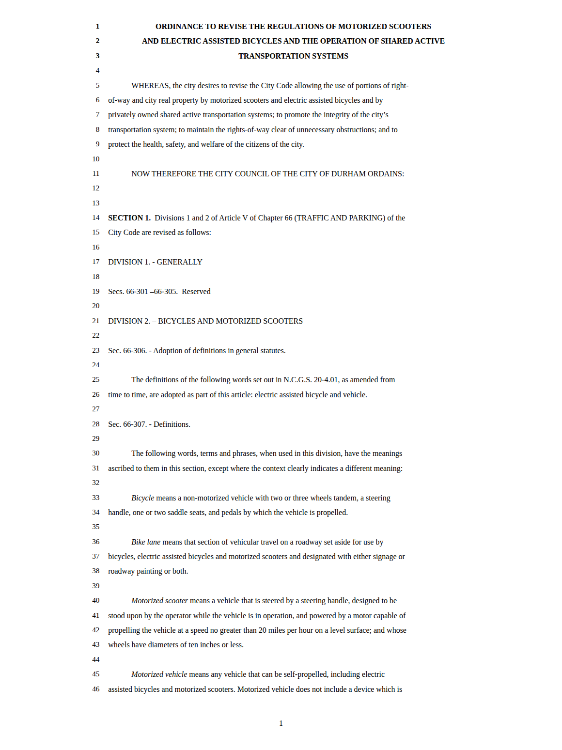Ordinance to Revise the Regulations of Motorized Scooters
and Electric Assisted Bicycles and the Operation of Shared Active
Transportation Systems
WHEREAS, the city desires to revise the City Code allowing the use of portions of right-
of-way and city real property by motorized scooters and electric assisted bicycles and by
privately owned shared active transportation systems; to promote the integrity of the city’s
transportation system; to maintain the rights-of-way clear of unnecessary obstructions; and to
protect the health, safety, and welfare of the citizens of the city.
NOW THEREFORE THE CITY COUNCIL OF THE CITY OF DURHAM ORDAINS:
SECTION 1. Divisions 1 and 2 of Article V of Chapter 66 (TRAFFIC AND PARKING) of the
City Code are revised as follows:
DIVISION 1. - GENERALLY
Secs. 66-301 –66-305. Reserved
DIVISION 2. – BICYCLES AND MOTORIZED SCOOTERS
Sec. 66-306. - Adoption of definitions in general statutes.
The definitions of the following words set out in N.C.G.S. 20-4.01, as amended from
time to time, are adopted as part of this article: electric assisted bicycle and vehicle.
Sec. 66-307. - Definitions.
The following words, terms and phrases, when used in this division, have the meanings
ascribed to them in this section, except where the context clearly indicates a different meaning:
Bicycle means a non-motorized vehicle with two or three wheels tandem, a steering
handle, one or two saddle seats, and pedals by which the vehicle is propelled.
Bike lane means that section of vehicular travel on a roadway set aside for use by
bicycles, electric assisted bicycles and motorized scooters and designated with either signage or
roadway painting or both.
Motorized scooter means a vehicle that is steered by a steering handle, designed to be
stood upon by the operator while the vehicle is in operation, and powered by a motor capable of
propelling the vehicle at a speed no greater than 20 miles per hour on a level surface; and whose
wheels have diameters of ten inches or less.
Motorized vehicle means any vehicle that can be self-propelled, including electric
assisted bicycles and motorized scooters. Motorized vehicle does not include a device which is
1